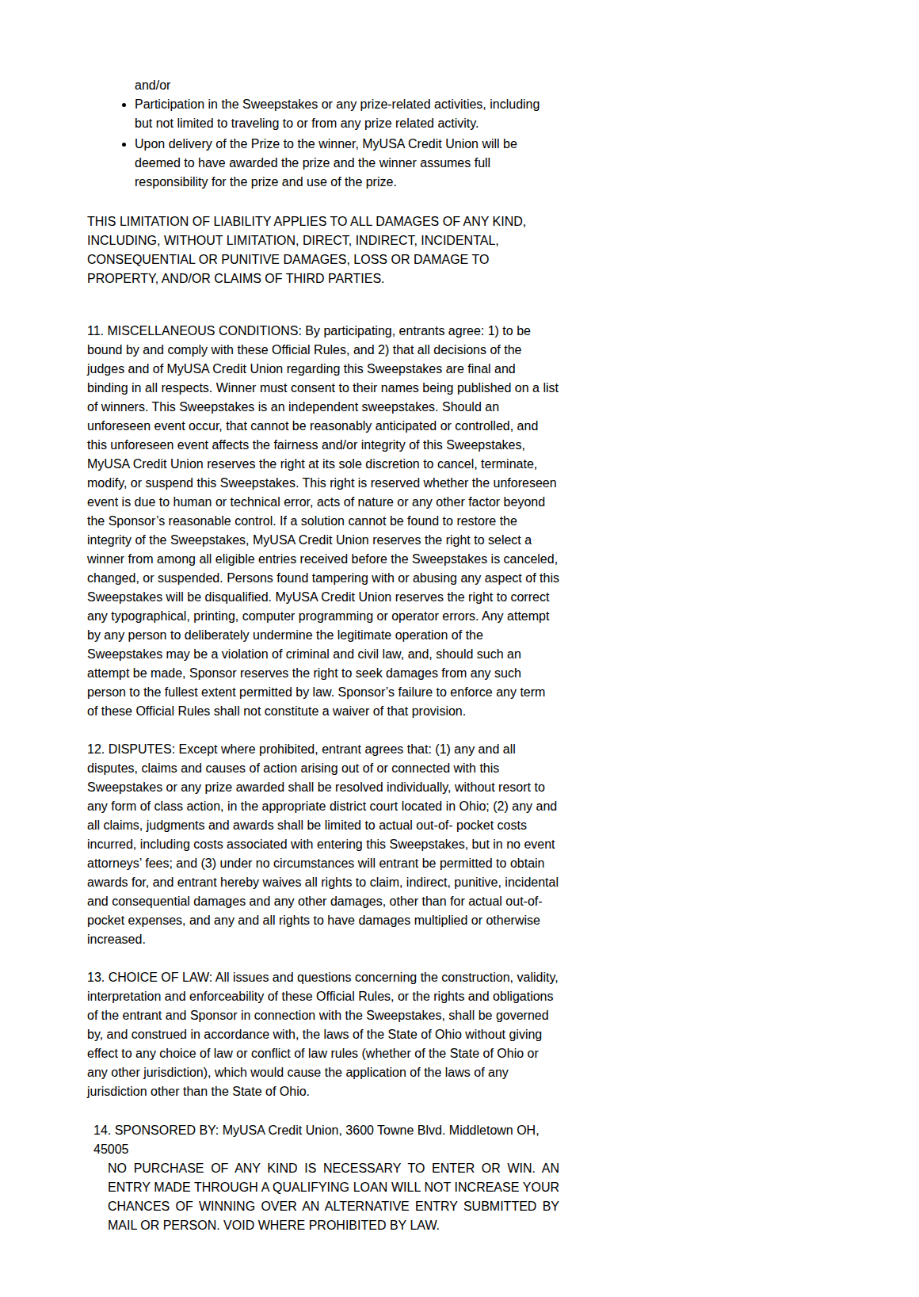and/or
Participation in the Sweepstakes or any prize-related activities, including but not limited to traveling to or from any prize related activity.
Upon delivery of the Prize to the winner, MyUSA Credit Union will be deemed to have awarded the prize and the winner assumes full responsibility for the prize and use of the prize.
THIS LIMITATION OF LIABILITY APPLIES TO ALL DAMAGES OF ANY KIND, INCLUDING, WITHOUT LIMITATION, DIRECT, INDIRECT, INCIDENTAL, CONSEQUENTIAL OR PUNITIVE DAMAGES, LOSS OR DAMAGE TO PROPERTY, AND/OR CLAIMS OF THIRD PARTIES.
11. MISCELLANEOUS CONDITIONS: By participating, entrants agree: 1) to be bound by and comply with these Official Rules, and 2) that all decisions of the judges and of MyUSA Credit Union regarding this Sweepstakes are final and binding in all respects. Winner must consent to their names being published on a list of winners. This Sweepstakes is an independent sweepstakes. Should an unforeseen event occur, that cannot be reasonably anticipated or controlled, and this unforeseen event affects the fairness and/or integrity of this Sweepstakes, MyUSA Credit Union reserves the right at its sole discretion to cancel, terminate, modify, or suspend this Sweepstakes. This right is reserved whether the unforeseen event is due to human or technical error, acts of nature or any other factor beyond the Sponsor’s reasonable control. If a solution cannot be found to restore the integrity of the Sweepstakes, MyUSA Credit Union reserves the right to select a winner from among all eligible entries received before the Sweepstakes is canceled, changed, or suspended. Persons found tampering with or abusing any aspect of this Sweepstakes will be disqualified. MyUSA Credit Union reserves the right to correct any typographical, printing, computer programming or operator errors. Any attempt by any person to deliberately undermine the legitimate operation of the Sweepstakes may be a violation of criminal and civil law, and, should such an attempt be made, Sponsor reserves the right to seek damages from any such person to the fullest extent permitted by law. Sponsor’s failure to enforce any term of these Official Rules shall not constitute a waiver of that provision.
12. DISPUTES: Except where prohibited, entrant agrees that: (1) any and all disputes, claims and causes of action arising out of or connected with this Sweepstakes or any prize awarded shall be resolved individually, without resort to any form of class action, in the appropriate district court located in Ohio; (2) any and all claims, judgments and awards shall be limited to actual out-of- pocket costs incurred, including costs associated with entering this Sweepstakes, but in no event attorneys’ fees; and (3) under no circumstances will entrant be permitted to obtain awards for, and entrant hereby waives all rights to claim, indirect, punitive, incidental and consequential damages and any other damages, other than for actual out-of-pocket expenses, and any and all rights to have damages multiplied or otherwise increased.
13. CHOICE OF LAW: All issues and questions concerning the construction, validity, interpretation and enforceability of these Official Rules, or the rights and obligations of the entrant and Sponsor in connection with the Sweepstakes, shall be governed by, and construed in accordance with, the laws of the State of Ohio without giving effect to any choice of law or conflict of law rules (whether of the State of Ohio or any other jurisdiction), which would cause the application of the laws of any jurisdiction other than the State of Ohio.
14. SPONSORED BY: MyUSA Credit Union, 3600 Towne Blvd. Middletown OH, 45005
NO PURCHASE OF ANY KIND IS NECESSARY TO ENTER OR WIN. AN ENTRY MADE THROUGH A QUALIFYING LOAN WILL NOT INCREASE YOUR CHANCES OF WINNING OVER AN ALTERNATIVE ENTRY SUBMITTED BY MAIL OR PERSON. VOID WHERE PROHIBITED BY LAW.